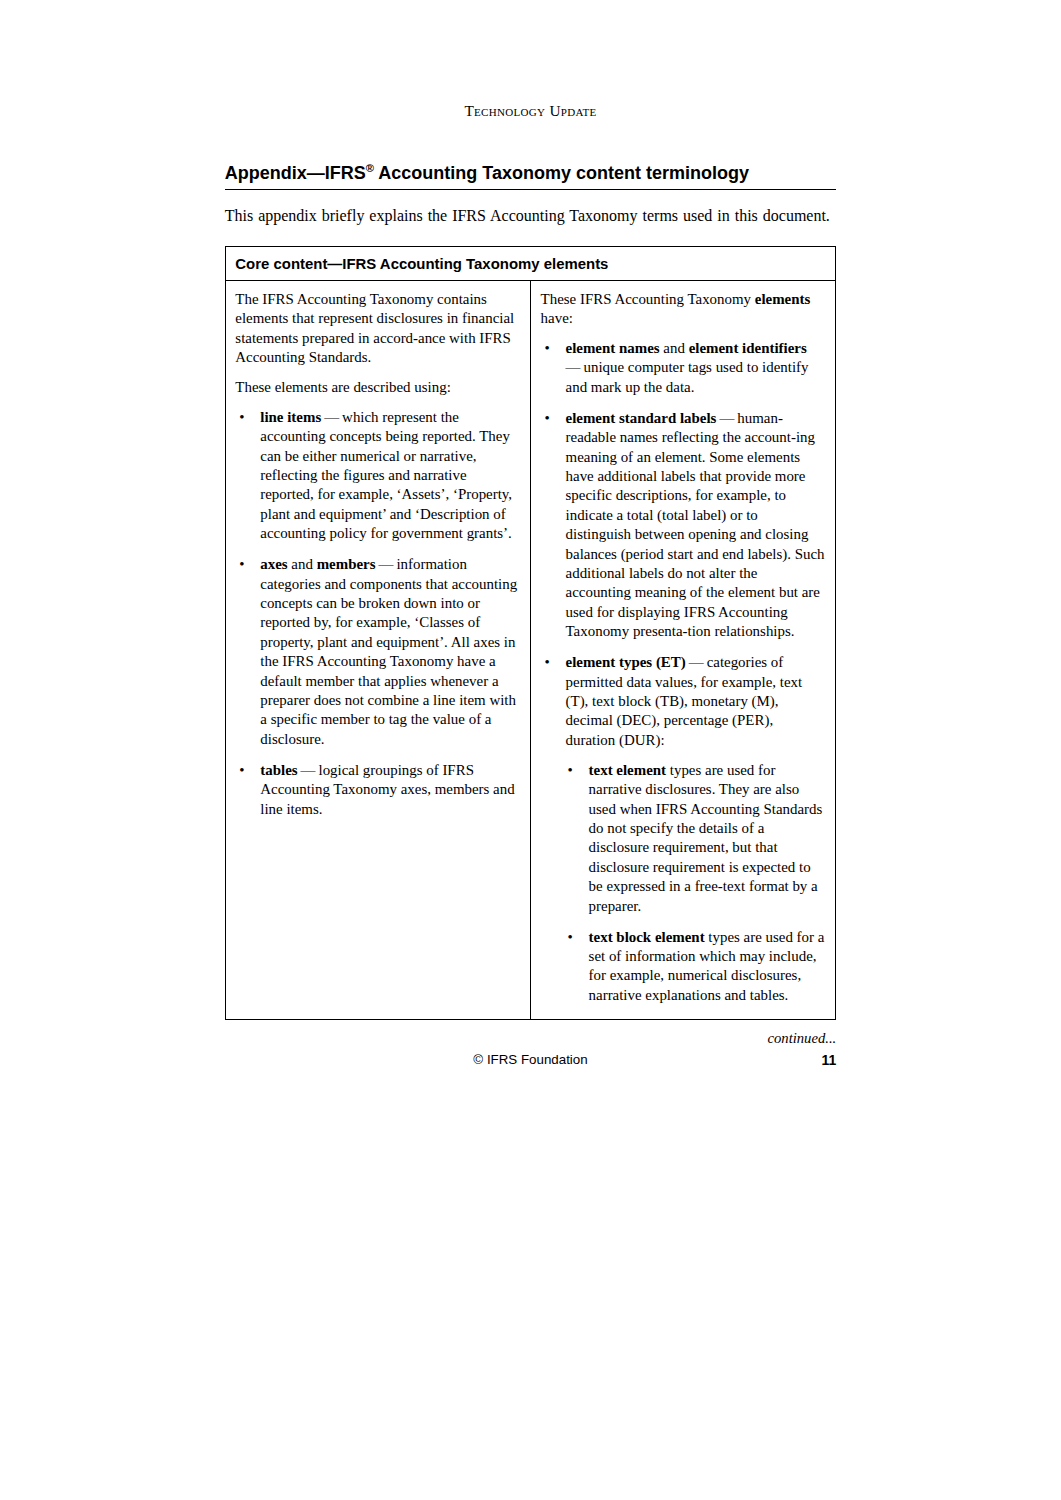Technology Update
Appendix—IFRS® Accounting Taxonomy content terminology
This appendix briefly explains the IFRS Accounting Taxonomy terms used in this document.
| Core content—IFRS Accounting Taxonomy elements |
| --- |
| The IFRS Accounting Taxonomy contains elements that represent disclosures in financial statements prepared in accord‑ance with IFRS Accounting Standards. These elements are described using: line items — which represent the accounting concepts being reported. They can be either numerical or narrative, reflecting the figures and narrative reported, for example, ‘Assets’, ‘Property, plant and equipment’ and ‘Description of accounting policy for government grants’. axes and members — information categories and components that accounting concepts can be broken down into or reported by, for example, ‘Classes of property, plant and equipment’. All axes in the IFRS Accounting Taxonomy have a default member that applies whenever a preparer does not combine a line item with a specific member to tag the value of a disclosure. tables — logical groupings of IFRS Accounting Taxonomy axes, members and line items. | These IFRS Accounting Taxonomy elements have: element names and element identifiers — unique computer tags used to identify and mark up the data. element standard labels — human-readable names reflecting the account‑ing meaning of an element. Some elements have additional labels that provide more specific descriptions, for example, to indicate a total (total label) or to distinguish between opening and closing balances (period start and end labels). Such additional labels do not alter the accounting meaning of the element but are used for displaying IFRS Accounting Taxonomy presenta‑tion relationships. element types (ET) — categories of permitted data values, for example, text (T), text block (TB), monetary (M), decimal (DEC), percentage (PER), duration (DUR): text element types are used for narrative disclosures. They are also used when IFRS Accounting Standards do not specify the details of a disclosure requirement, but that disclosure requirement is expected to be expressed in a free-text format by a preparer. text block element types are used for a set of information which may include, for example, numerical disclosures, narrative explanations and tables. |
continued...
© IFRS Foundation 11